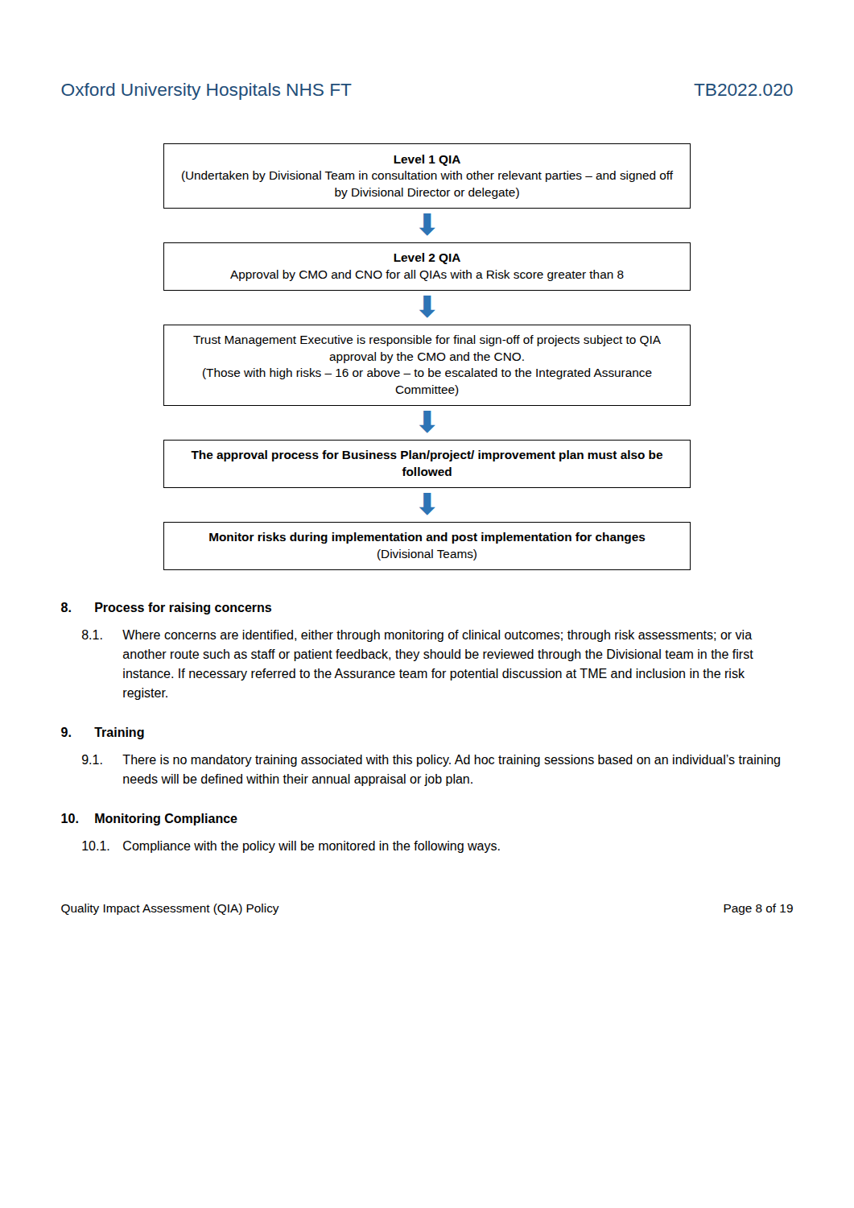Oxford University Hospitals NHS FT
TB2022.020
Level 1 QIA
(Undertaken by Divisional Team in consultation with other relevant parties – and signed off by Divisional Director or delegate)
⬇
Level 2 QIA
Approval by CMO and CNO for all QIAs with a Risk score greater than 8
⬇
Trust Management Executive is responsible for final sign-off of projects subject to QIA approval by the CMO and the CNO.
(Those with high risks – 16 or above – to be escalated to the Integrated Assurance Committee)
⬇
The approval process for Business Plan/project/ improvement plan must also be followed
⬇
Monitor risks during implementation and post implementation for changes
(Divisional Teams)
8.
Process for raising concerns
8.1.
Where concerns are identified, either through monitoring of clinical outcomes; through risk assessments; or via another route such as staff or patient feedback, they should be reviewed through the Divisional team in the first instance. If necessary referred to the Assurance team for potential discussion at TME and inclusion in the risk register.
9.
Training
9.1.
There is no mandatory training associated with this policy. Ad hoc training sessions based on an individual’s training needs will be defined within their annual appraisal or job plan.
10.
Monitoring Compliance
10.1.
Compliance with the policy will be monitored in the following ways.
Quality Impact Assessment (QIA) Policy
Page 8 of 19